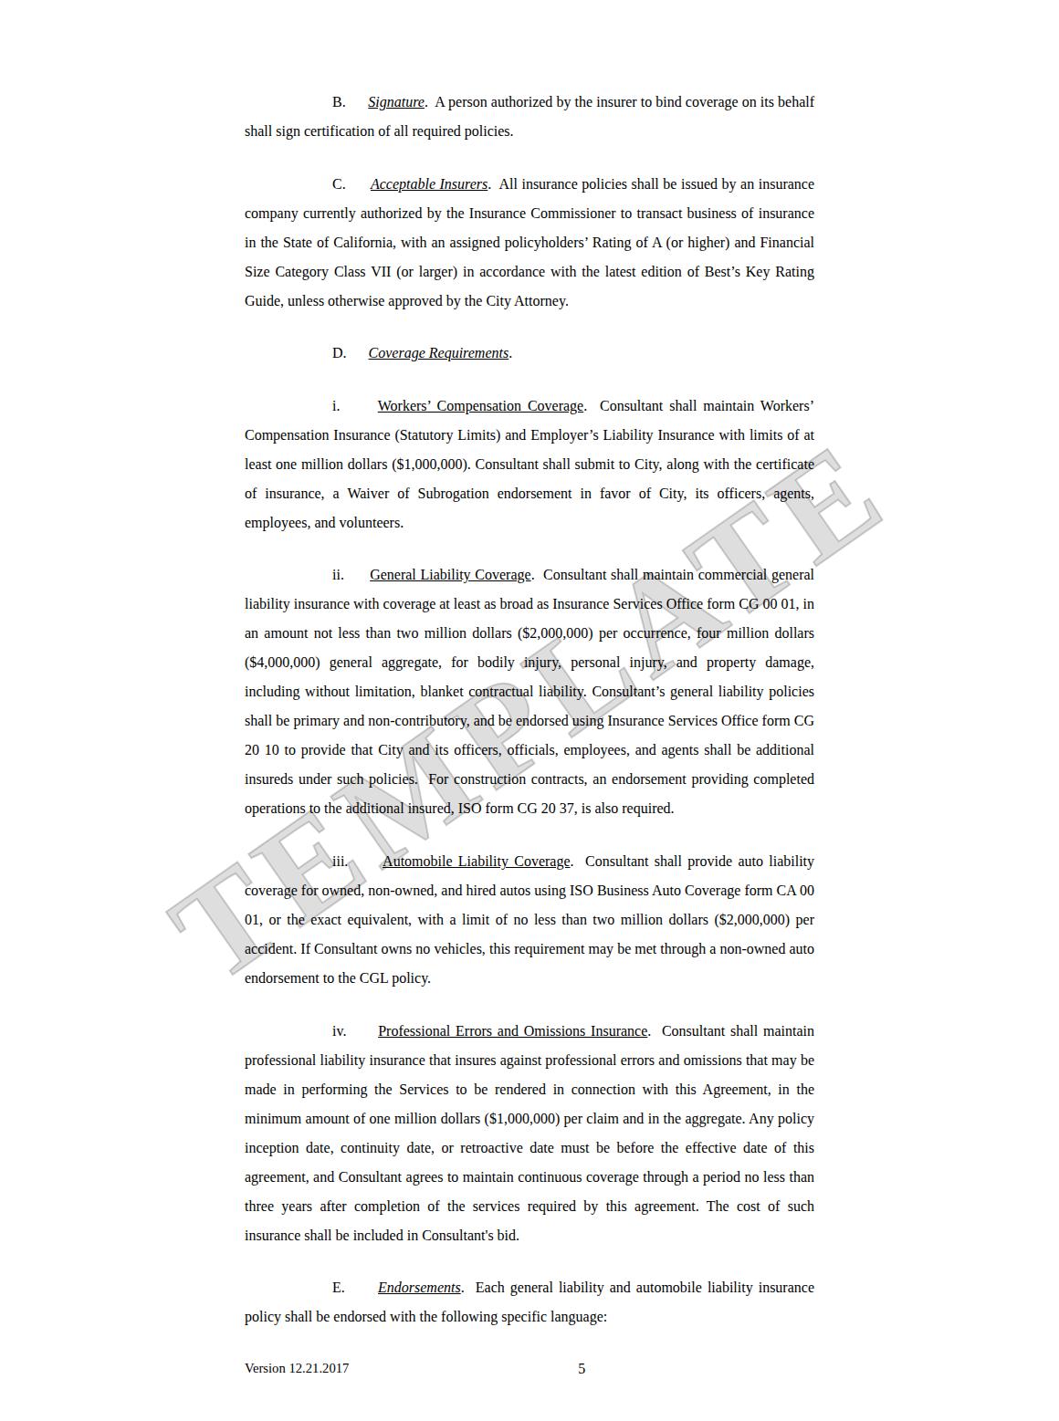TEMPLATE
B. Signature. A person authorized by the insurer to bind coverage on its behalf shall sign certification of all required policies.
C. Acceptable Insurers. All insurance policies shall be issued by an insurance company currently authorized by the Insurance Commissioner to transact business of insurance in the State of California, with an assigned policyholders’ Rating of A (or higher) and Financial Size Category Class VII (or larger) in accordance with the latest edition of Best’s Key Rating Guide, unless otherwise approved by the City Attorney.
D. Coverage Requirements.
i. Workers’ Compensation Coverage. Consultant shall maintain Workers’ Compensation Insurance (Statutory Limits) and Employer’s Liability Insurance with limits of at least one million dollars ($1,000,000). Consultant shall submit to City, along with the certificate of insurance, a Waiver of Subrogation endorsement in favor of City, its officers, agents, employees, and volunteers.
ii. General Liability Coverage. Consultant shall maintain commercial general liability insurance with coverage at least as broad as Insurance Services Office form CG 00 01, in an amount not less than two million dollars ($2,000,000) per occurrence, four million dollars ($4,000,000) general aggregate, for bodily injury, personal injury, and property damage, including without limitation, blanket contractual liability. Consultant’s general liability policies shall be primary and non-contributory, and be endorsed using Insurance Services Office form CG 20 10 to provide that City and its officers, officials, employees, and agents shall be additional insureds under such policies. For construction contracts, an endorsement providing completed operations to the additional insured, ISO form CG 20 37, is also required.
iii. Automobile Liability Coverage. Consultant shall provide auto liability coverage for owned, non-owned, and hired autos using ISO Business Auto Coverage form CA 00 01, or the exact equivalent, with a limit of no less than two million dollars ($2,000,000) per accident. If Consultant owns no vehicles, this requirement may be met through a non-owned auto endorsement to the CGL policy.
iv. Professional Errors and Omissions Insurance. Consultant shall maintain professional liability insurance that insures against professional errors and omissions that may be made in performing the Services to be rendered in connection with this Agreement, in the minimum amount of one million dollars ($1,000,000) per claim and in the aggregate. Any policy inception date, continuity date, or retroactive date must be before the effective date of this agreement, and Consultant agrees to maintain continuous coverage through a period no less than three years after completion of the services required by this agreement. The cost of such insurance shall be included in Consultant's bid.
E. Endorsements. Each general liability and automobile liability insurance policy shall be endorsed with the following specific language:
Version 12.21.2017
5